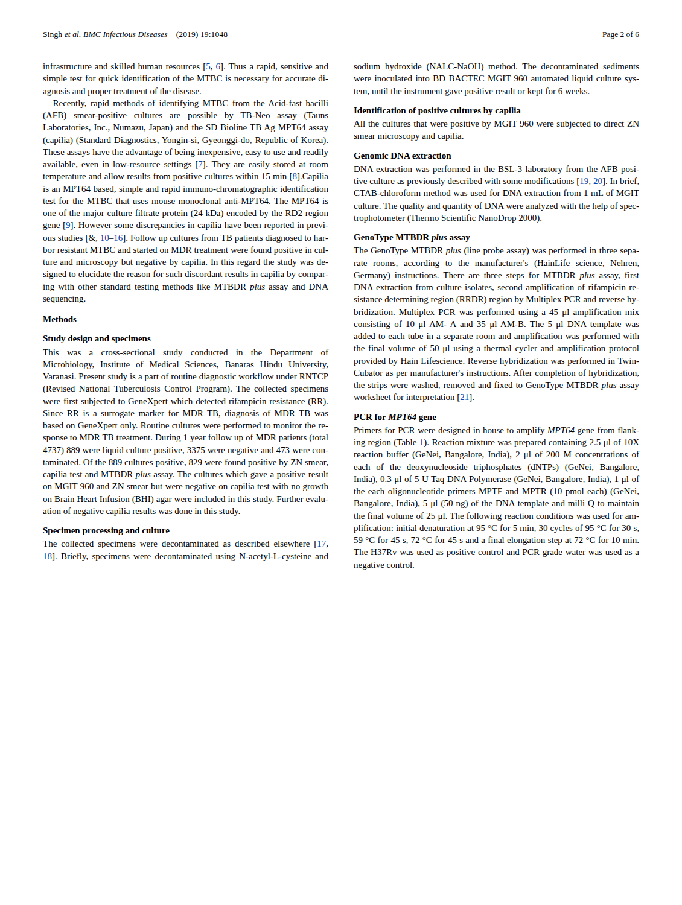Singh et al. BMC Infectious Diseases (2019) 19:1048
Page 2 of 6
infrastructure and skilled human resources [5, 6]. Thus a rapid, sensitive and simple test for quick identification of the MTBC is necessary for accurate diagnosis and proper treatment of the disease.
Recently, rapid methods of identifying MTBC from the Acid-fast bacilli (AFB) smear-positive cultures are possible by TB-Neo assay (Tauns Laboratories, Inc., Numazu, Japan) and the SD Bioline TB Ag MPT64 assay (capilia) (Standard Diagnostics, Yongin-si, Gyeonggi-do, Republic of Korea). These assays have the advantage of being inexpensive, easy to use and readily available, even in low-resource settings [7]. They are easily stored at room temperature and allow results from positive cultures within 15 min [8].Capilia is an MPT64 based, simple and rapid immuno-chromatographic identification test for the MTBC that uses mouse monoclonal anti-MPT64. The MPT64 is one of the major culture filtrate protein (24 kDa) encoded by the RD2 region gene [9]. However some discrepancies in capilia have been reported in previous studies [&, 10–16]. Follow up cultures from TB patients diagnosed to harbor resistant MTBC and started on MDR treatment were found positive in culture and microscopy but negative by capilia. In this regard the study was designed to elucidate the reason for such discordant results in capilia by comparing with other standard testing methods like MTBDR plus assay and DNA sequencing.
Methods
Study design and specimens
This was a cross-sectional study conducted in the Department of Microbiology, Institute of Medical Sciences, Banaras Hindu University, Varanasi. Present study is a part of routine diagnostic workflow under RNTCP (Revised National Tuberculosis Control Program). The collected specimens were first subjected to GeneXpert which detected rifampicin resistance (RR). Since RR is a surrogate marker for MDR TB, diagnosis of MDR TB was based on GeneXpert only. Routine cultures were performed to monitor the response to MDR TB treatment. During 1 year follow up of MDR patients (total 4737) 889 were liquid culture positive, 3375 were negative and 473 were contaminated. Of the 889 cultures positive, 829 were found positive by ZN smear, capilia test and MTBDR plus assay. The cultures which gave a positive result on MGIT 960 and ZN smear but were negative on capilia test with no growth on Brain Heart Infusion (BHI) agar were included in this study. Further evaluation of negative capilia results was done in this study.
Specimen processing and culture
The collected specimens were decontaminated as described elsewhere [17, 18]. Briefly, specimens were decontaminated using N-acetyl-L-cysteine and sodium hydroxide (NALC-NaOH) method. The decontaminated sediments were inoculated into BD BACTEC MGIT 960 automated liquid culture system, until the instrument gave positive result or kept for 6 weeks.
Identification of positive cultures by capilia
All the cultures that were positive by MGIT 960 were subjected to direct ZN smear microscopy and capilia.
Genomic DNA extraction
DNA extraction was performed in the BSL-3 laboratory from the AFB positive culture as previously described with some modifications [19, 20]. In brief, CTAB-chloroform method was used for DNA extraction from 1 mL of MGIT culture. The quality and quantity of DNA were analyzed with the help of spectrophotometer (Thermo Scientific NanoDrop 2000).
GenoType MTBDR plus assay
The GenoType MTBDR plus (line probe assay) was performed in three separate rooms, according to the manufacturer's (HainLife science, Nehren, Germany) instructions. There are three steps for MTBDR plus assay, first DNA extraction from culture isolates, second amplification of rifampicin resistance determining region (RRDR) region by Multiplex PCR and reverse hybridization. Multiplex PCR was performed using a 45 μl amplification mix consisting of 10 μl AM- A and 35 μl AM-B. The 5 μl DNA template was added to each tube in a separate room and amplification was performed with the final volume of 50 μl using a thermal cycler and amplification protocol provided by Hain Lifescience. Reverse hybridization was performed in Twin-Cubator as per manufacturer's instructions. After completion of hybridization, the strips were washed, removed and fixed to GenoType MTBDR plus assay worksheet for interpretation [21].
PCR for MPT64 gene
Primers for PCR were designed in house to amplify MPT64 gene from flanking region (Table 1). Reaction mixture was prepared containing 2.5 μl of 10X reaction buffer (GeNei, Bangalore, India), 2 μl of 200 M concentrations of each of the deoxynucleoside triphosphates (dNTPs) (GeNei, Bangalore, India), 0.3 μl of 5 U Taq DNA Polymerase (GeNei, Bangalore, India), 1 μl of the each oligonucleotide primers MPTF and MPTR (10 pmol each) (GeNei, Bangalore, India), 5 μl (50 ng) of the DNA template and milli Q to maintain the final volume of 25 μl. The following reaction conditions was used for amplification: initial denaturation at 95 °C for 5 min, 30 cycles of 95 °C for 30 s, 59 °C for 45 s, 72 °C for 45 s and a final elongation step at 72 °C for 10 min. The H37Rv was used as positive control and PCR grade water was used as a negative control.